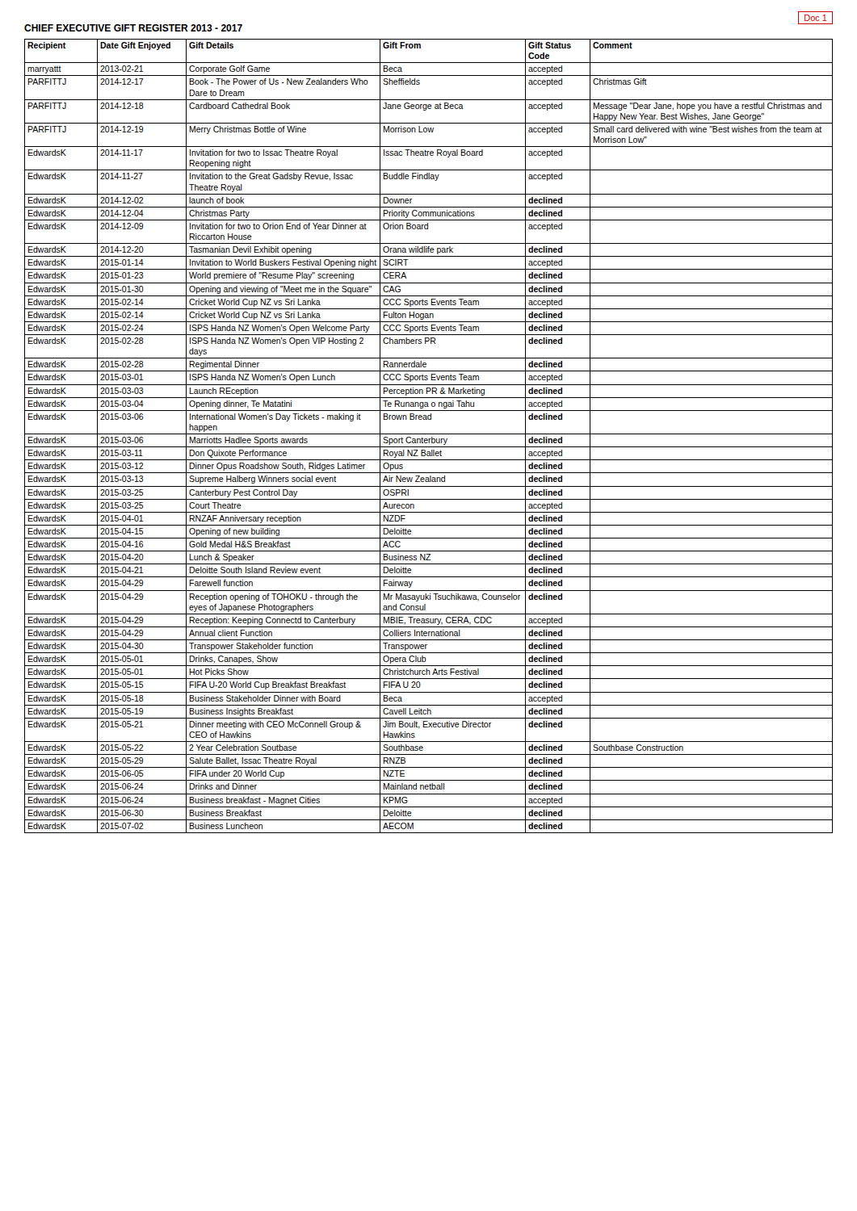Doc 1
CHIEF EXECUTIVE GIFT REGISTER 2013 - 2017
| Recipient | Date Gift Enjoyed | Gift Details | Gift From | Gift Status Code | Comment |
| --- | --- | --- | --- | --- | --- |
| marryattt | 2013-02-21 | Corporate Golf Game | Beca | accepted | |
| PARFITTJ | 2014-12-17 | Book - The Power of Us - New Zealanders Who Dare to Dream | Sheffields | accepted | Christmas Gift |
| PARFITTJ | 2014-12-18 | Cardboard Cathedral Book | Jane George at Beca | accepted | Message "Dear Jane, hope you have a restful Christmas and Happy New Year. Best Wishes, Jane George" |
| PARFITTJ | 2014-12-19 | Merry Christmas Bottle of Wine | Morrison Low | accepted | Small card delivered with wine "Best wishes from the team at Morrison Low" |
| EdwardsK | 2014-11-17 | Invitation for two to Issac Theatre Royal Reopening night | Issac Theatre Royal Board | accepted | |
| EdwardsK | 2014-11-27 | Invitation to the Great Gadsby Revue, Issac Theatre Royal | Buddle Findlay | accepted | |
| EdwardsK | 2014-12-02 | launch of book | Downer | declined | |
| EdwardsK | 2014-12-04 | Christmas Party | Priority Communications | declined | |
| EdwardsK | 2014-12-09 | Invitation for two to Orion End of Year Dinner at Riccarton House | Orion Board | accepted | |
| EdwardsK | 2014-12-20 | Tasmanian Devil Exhibit opening | Orana wildlife park | declined | |
| EdwardsK | 2015-01-14 | Invitation to World Buskers Festival Opening night | SCIRT | accepted | |
| EdwardsK | 2015-01-23 | World premiere of "Resume Play" screening | CERA | declined | |
| EdwardsK | 2015-01-30 | Opening and viewing of "Meet me in the Square" | CAG | declined | |
| EdwardsK | 2015-02-14 | Cricket World Cup NZ vs Sri Lanka | CCC Sports Events Team | accepted | |
| EdwardsK | 2015-02-14 | Cricket World Cup NZ vs Sri Lanka | Fulton Hogan | declined | |
| EdwardsK | 2015-02-24 | ISPS Handa NZ Women's Open Welcome Party | CCC Sports Events Team | declined | |
| EdwardsK | 2015-02-28 | ISPS Handa NZ Women's Open VIP Hosting 2 days | Chambers PR | declined | |
| EdwardsK | 2015-02-28 | Regimental Dinner | Rannerdale | declined | |
| EdwardsK | 2015-03-01 | ISPS Handa NZ Women's Open Lunch | CCC Sports Events Team | accepted | |
| EdwardsK | 2015-03-03 | Launch REception | Perception PR & Marketing | declined | |
| EdwardsK | 2015-03-04 | Opening dinner, Te Matatini | Te Runanga o ngai Tahu | accepted | |
| EdwardsK | 2015-03-06 | International Women's Day Tickets - making it happen | Brown Bread | declined | |
| EdwardsK | 2015-03-06 | Marriotts Hadlee Sports awards | Sport Canterbury | declined | |
| EdwardsK | 2015-03-11 | Don Quixote Performance | Royal NZ Ballet | accepted | |
| EdwardsK | 2015-03-12 | Dinner Opus Roadshow South, Ridges Latimer | Opus | declined | |
| EdwardsK | 2015-03-13 | Supreme Halberg Winners social event | Air New Zealand | declined | |
| EdwardsK | 2015-03-25 | Canterbury Pest Control Day | OSPRI | declined | |
| EdwardsK | 2015-03-25 | Court Theatre | Aurecon | accepted | |
| EdwardsK | 2015-04-01 | RNZAF Anniversary reception | NZDF | declined | |
| EdwardsK | 2015-04-15 | Opening of new building | Deloitte | declined | |
| EdwardsK | 2015-04-16 | Gold Medal H&S Breakfast | ACC | declined | |
| EdwardsK | 2015-04-20 | Lunch & Speaker | Business NZ | declined | |
| EdwardsK | 2015-04-21 | Deloitte South Island Review event | Deloitte | declined | |
| EdwardsK | 2015-04-29 | Farewell function | Fairway | declined | |
| EdwardsK | 2015-04-29 | Reception opening of TOHOKU - through the eyes of Japanese Photographers | Mr Masayuki Tsuchikawa, Counselor and Consul | declined | |
| EdwardsK | 2015-04-29 | Reception: Keeping Connectd to Canterbury | MBIE, Treasury, CERA, CDC | accepted | |
| EdwardsK | 2015-04-29 | Annual client Function | Colliers International | declined | |
| EdwardsK | 2015-04-30 | Transpower Stakeholder function | Transpower | declined | |
| EdwardsK | 2015-05-01 | Drinks, Canapes, Show | Opera Club | declined | |
| EdwardsK | 2015-05-01 | Hot Picks Show | Christchurch Arts Festival | declined | |
| EdwardsK | 2015-05-15 | FIFA U-20 World Cup Breakfast Breakfast | FIFA U 20 | declined | |
| EdwardsK | 2015-05-18 | Business Stakeholder Dinner with Board | Beca | accepted | |
| EdwardsK | 2015-05-19 | Business Insights Breakfast | Cavell Leitch | declined | |
| EdwardsK | 2015-05-21 | Dinner meeting with CEO McConnell Group & CEO of Hawkins | Jim Boult, Executive Director Hawkins | declined | |
| EdwardsK | 2015-05-22 | 2 Year Celebration Soutbase | Southbase | declined | Southbase Construction |
| EdwardsK | 2015-05-29 | Salute Ballet, Issac Theatre Royal | RNZB | declined | |
| EdwardsK | 2015-06-05 | FIFA under 20 World Cup | NZTE | declined | |
| EdwardsK | 2015-06-24 | Drinks and Dinner | Mainland netball | declined | |
| EdwardsK | 2015-06-24 | Business breakfast - Magnet Cities | KPMG | accepted | |
| EdwardsK | 2015-06-30 | Business Breakfast | Deloitte | declined | |
| EdwardsK | 2015-07-02 | Business Luncheon | AECOM | declined | |